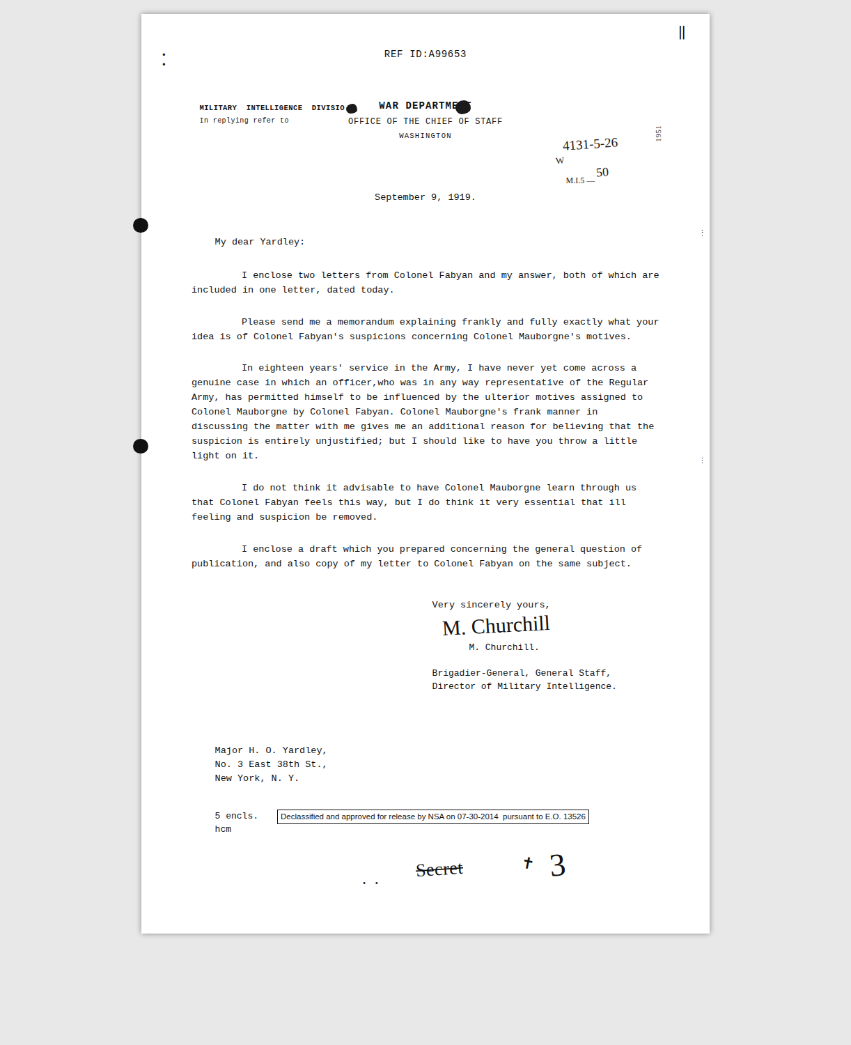‖
•
•
REF ID:A99653
MILITARY INTELLIGENCE DIVISIO
In replying refer to
4131-5-26
1951
W
50
M.I.5 —
WAR DEPARTMENT
OFFICE OF THE CHIEF OF STAFF
WASHINGTON
September 9, 1919.
My dear Yardley:
I enclose two letters from Colonel Fabyan and my answer, both of which are included in one letter, dated today.
Please send me a memorandum explaining frankly and fully exactly what your idea is of Colonel Fabyan's suspicions concerning Colonel Mauborgne's motives.
In eighteen years' service in the Army, I have never yet come across a genuine case in which an officer,who was in any way representative of the Regular Army, has permitted himself to be influenced by the ulterior motives assigned to Colonel Mauborgne by Colonel Fabyan. Colonel Mauborgne's frank manner in discussing the matter with me gives me an additional reason for believing that the suspicion is entirely unjustified; but I should like to have you throw a little light on it.
I do not think it advisable to have Colonel Mauborgne learn through us that Colonel Fabyan feels this way, but I do think it very essential that ill feeling and suspicion be removed.
I enclose a draft which you prepared concerning the general question of publication, and also copy of my letter to Colonel Fabyan on the same subject.
Very sincerely yours,
M. Churchill
M. Churchill.
Brigadier-General, General Staff,
Director of Military Intelligence.
Major H. O. Yardley,
No. 3 East 38th St.,
New York, N. Y.
5 encls.
hcm
Declassified and approved for release by NSA on 07-30-2014 pursuant to E.O. 13526
• •
Secret
✝
3
⋮
⋮